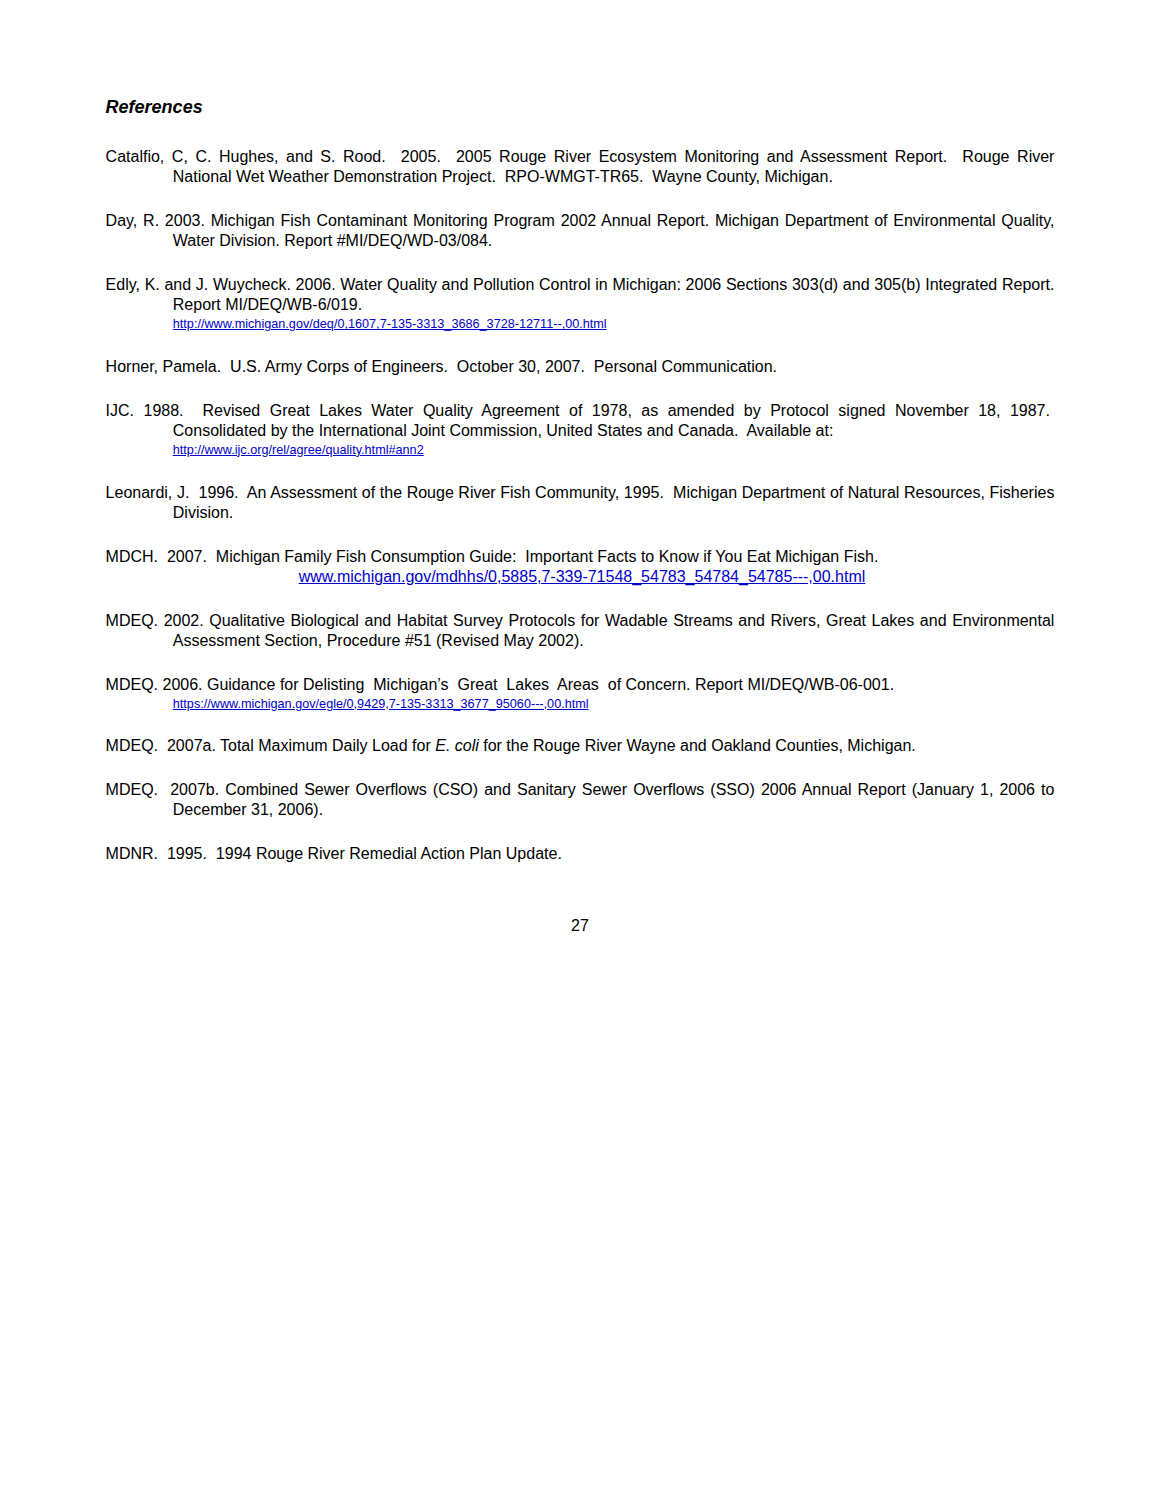References
Catalfio, C, C. Hughes, and S. Rood. 2005. 2005 Rouge River Ecosystem Monitoring and Assessment Report. Rouge River National Wet Weather Demonstration Project. RPO-WMGT-TR65. Wayne County, Michigan.
Day, R. 2003. Michigan Fish Contaminant Monitoring Program 2002 Annual Report. Michigan Department of Environmental Quality, Water Division. Report #MI/DEQ/WD-03/084.
Edly, K. and J. Wuycheck. 2006. Water Quality and Pollution Control in Michigan: 2006 Sections 303(d) and 305(b) Integrated Report. Report MI/DEQ/WB-6/019. http://www.michigan.gov/deq/0,1607,7-135-3313_3686_3728-12711--,00.html
Horner, Pamela. U.S. Army Corps of Engineers. October 30, 2007. Personal Communication.
IJC. 1988. Revised Great Lakes Water Quality Agreement of 1978, as amended by Protocol signed November 18, 1987. Consolidated by the International Joint Commission, United States and Canada. Available at: http://www.ijc.org/rel/agree/quality.html#ann2
Leonardi, J. 1996. An Assessment of the Rouge River Fish Community, 1995. Michigan Department of Natural Resources, Fisheries Division.
MDCH. 2007. Michigan Family Fish Consumption Guide: Important Facts to Know if You Eat Michigan Fish.
www.michigan.gov/mdhhs/0,5885,7-339-71548_54783_54784_54785---,00.html
MDEQ. 2002. Qualitative Biological and Habitat Survey Protocols for Wadable Streams and Rivers, Great Lakes and Environmental Assessment Section, Procedure #51 (Revised May 2002).
MDEQ. 2006. Guidance for Delisting Michigan’s Great Lakes Areas of Concern. Report MI/DEQ/WB-06-001. https://www.michigan.gov/egle/0,9429,7-135-3313_3677_95060---,00.html
MDEQ. 2007a. Total Maximum Daily Load for E. coli for the Rouge River Wayne and Oakland Counties, Michigan.
MDEQ. 2007b. Combined Sewer Overflows (CSO) and Sanitary Sewer Overflows (SSO) 2006 Annual Report (January 1, 2006 to December 31, 2006).
MDNR. 1995. 1994 Rouge River Remedial Action Plan Update.
27